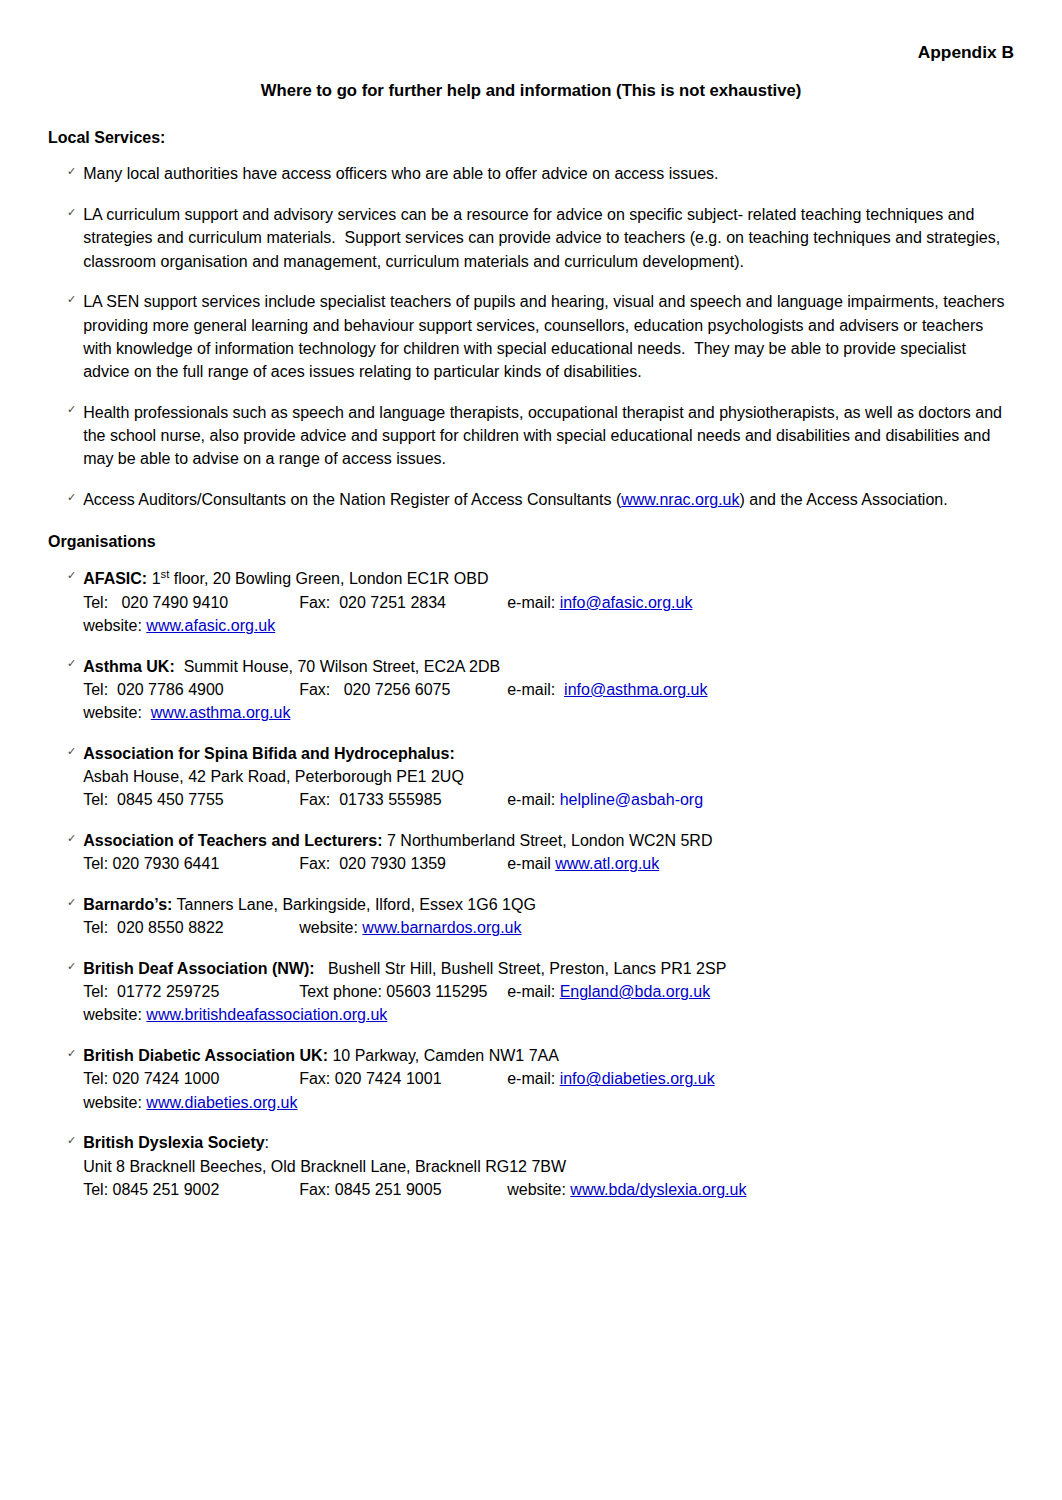Appendix B
Where to go for further help and information (This is not exhaustive)
Local Services:
Many local authorities have access officers who are able to offer advice on access issues.
LA curriculum support and advisory services can be a resource for advice on specific subject- related teaching techniques and strategies and curriculum materials. Support services can provide advice to teachers (e.g. on teaching techniques and strategies, classroom organisation and management, curriculum materials and curriculum development).
LA SEN support services include specialist teachers of pupils and hearing, visual and speech and language impairments, teachers providing more general learning and behaviour support services, counsellors, education psychologists and advisers or teachers with knowledge of information technology for children with special educational needs. They may be able to provide specialist advice on the full range of aces issues relating to particular kinds of disabilities.
Health professionals such as speech and language therapists, occupational therapist and physiotherapists, as well as doctors and the school nurse, also provide advice and support for children with special educational needs and disabilities and disabilities and may be able to advise on a range of access issues.
Access Auditors/Consultants on the Nation Register of Access Consultants (www.nrac.org.uk) and the Access Association.
Organisations
AFASIC: 1st floor, 20 Bowling Green, London EC1R OBD
Tel: 020 7490 9410 Fax: 020 7251 2834e-mail: info@afasic.org.uk website: www.afasic.org.uk
Asthma UK: Summit House, 70 Wilson Street, EC2A 2DB
Tel: 020 7786 4900 Fax: 020 7256 6075e-mail: info@asthma.org.uk website: www.asthma.org.uk
Association for Spina Bifida and Hydrocephalus:
Asbah House, 42 Park Road, Peterborough PE1 2UQ
Tel: 0845 450 7755 Fax: 01733 555985e-mail: helpline@asbah-org
Association of Teachers and Lecturers: 7 Northumberland Street, London WC2N 5RD
Tel: 020 7930 6441 Fax: 020 7930 1359e-mail www.atl.org.uk
Barnardo’s: Tanners Lane, Barkingside, Ilford, Essex 1G6 1QG
Tel: 020 8550 8822website: www.barnardos.org.uk
British Deaf Association (NW): Bushell Str Hill, Bushell Street, Preston, Lancs PR1 2SP
Tel: 01772 259725 Text phone: 05603 115295e-mail: England@bda.org.uk website: www.britishdeafassociation.org.uk
British Diabetic Association UK: 10 Parkway, Camden NW1 7AA
Tel: 020 7424 1000 Fax: 020 7424 1001e-mail: info@diabeties.org.uk website: www.diabeties.org.uk
British Dyslexia Society:
Unit 8 Bracknell Beeches, Old Bracknell Lane, Bracknell RG12 7BW
Tel: 0845 251 9002 Fax: 0845 251 9005website: www.bda/dyslexia.org.uk